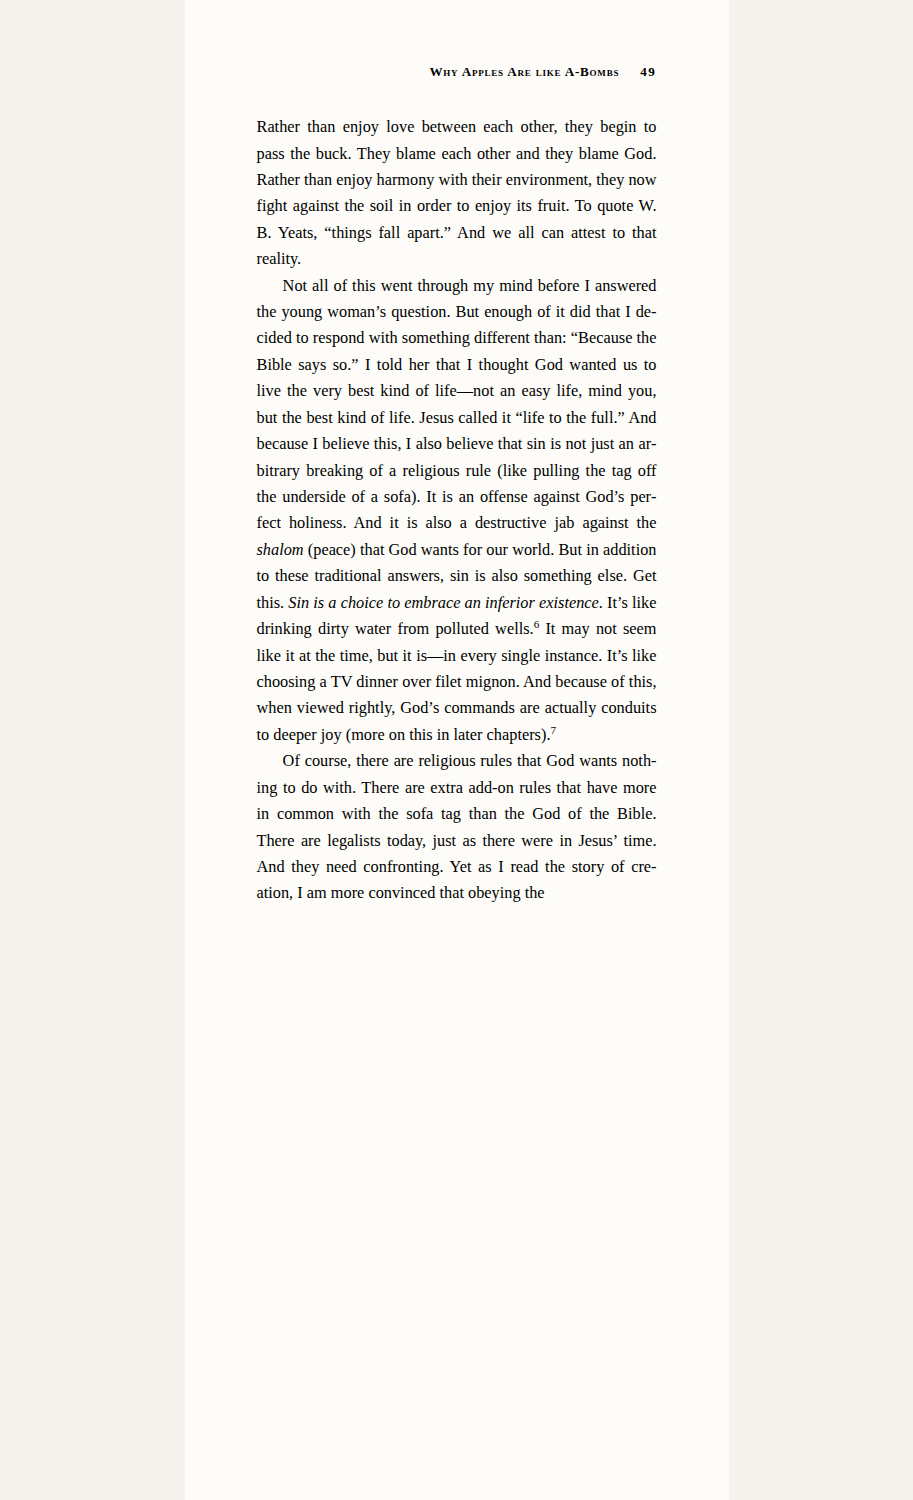Why Apples Are like A-Bombs49
Rather than enjoy love between each other, they begin to pass the buck. They blame each other and they blame God. Rather than enjoy harmony with their environment, they now fight against the soil in order to enjoy its fruit. To quote W. B. Yeats, “things fall apart.” And we all can attest to that reality.
Not all of this went through my mind before I answered the young woman’s question. But enough of it did that I decided to respond with something different than: “Because the Bible says so.” I told her that I thought God wanted us to live the very best kind of life—not an easy life, mind you, but the best kind of life. Jesus called it “life to the full.” And because I believe this, I also believe that sin is not just an arbitrary breaking of a religious rule (like pulling the tag off the underside of a sofa). It is an offense against God’s perfect holiness. And it is also a destructive jab against the shalom (peace) that God wants for our world. But in addition to these traditional answers, sin is also something else. Get this. Sin is a choice to embrace an inferior existence. It’s like drinking dirty water from polluted wells.6 It may not seem like it at the time, but it is—in every single instance. It’s like choosing a TV dinner over filet mignon. And because of this, when viewed rightly, God’s commands are actually conduits to deeper joy (more on this in later chapters).7
Of course, there are religious rules that God wants nothing to do with. There are extra add-on rules that have more in common with the sofa tag than the God of the Bible. There are legalists today, just as there were in Jesus’ time. And they need confronting. Yet as I read the story of creation, I am more convinced that obeying the